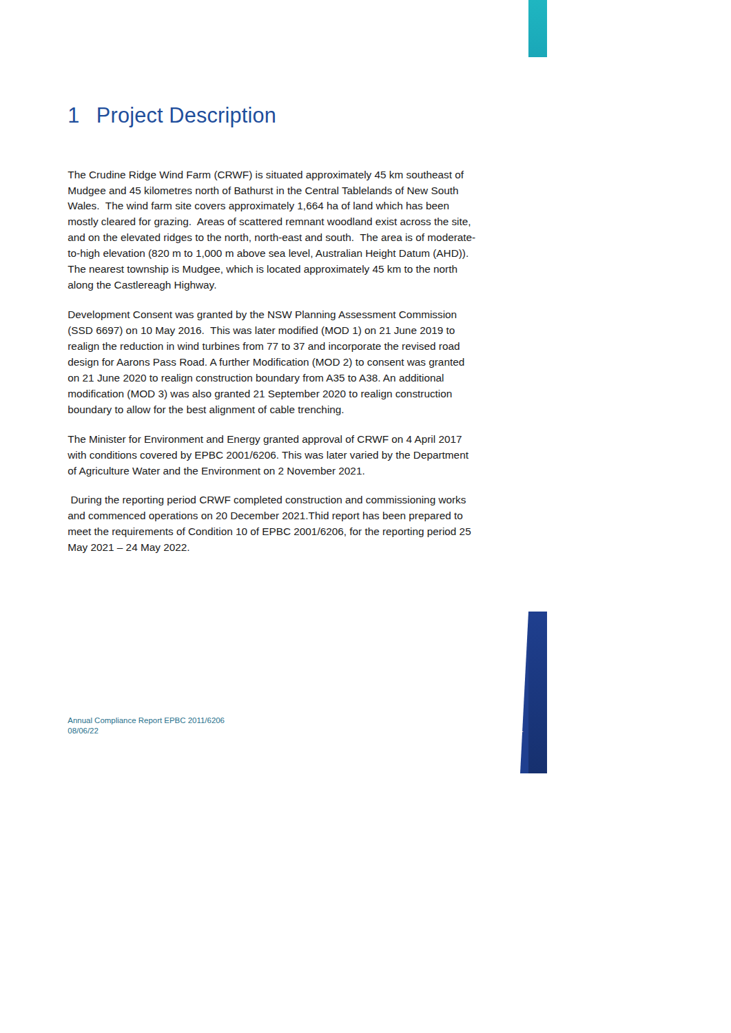1 Project Description
The Crudine Ridge Wind Farm (CRWF) is situated approximately 45 km southeast of Mudgee and 45 kilometres north of Bathurst in the Central Tablelands of New South Wales. The wind farm site covers approximately 1,664 ha of land which has been mostly cleared for grazing. Areas of scattered remnant woodland exist across the site, and on the elevated ridges to the north, north-east and south. The area is of moderate-to-high elevation (820 m to 1,000 m above sea level, Australian Height Datum (AHD)). The nearest township is Mudgee, which is located approximately 45 km to the north along the Castlereagh Highway.
Development Consent was granted by the NSW Planning Assessment Commission (SSD 6697) on 10 May 2016. This was later modified (MOD 1) on 21 June 2019 to realign the reduction in wind turbines from 77 to 37 and incorporate the revised road design for Aarons Pass Road. A further Modification (MOD 2) to consent was granted on 21 June 2020 to realign construction boundary from A35 to A38. An additional modification (MOD 3) was also granted 21 September 2020 to realign construction boundary to allow for the best alignment of cable trenching.
The Minister for Environment and Energy granted approval of CRWF on 4 April 2017 with conditions covered by EPBC 2001/6206. This was later varied by the Department of Agriculture Water and the Environment on 2 November 2021.
During the reporting period CRWF completed construction and commissioning works and commenced operations on 20 December 2021.Thid report has been prepared to meet the requirements of Condition 10 of EPBC 2001/6206, for the reporting period 25 May 2021 – 24 May 2022.
Annual Compliance Report EPBC 2011/6206
08/06/22
1